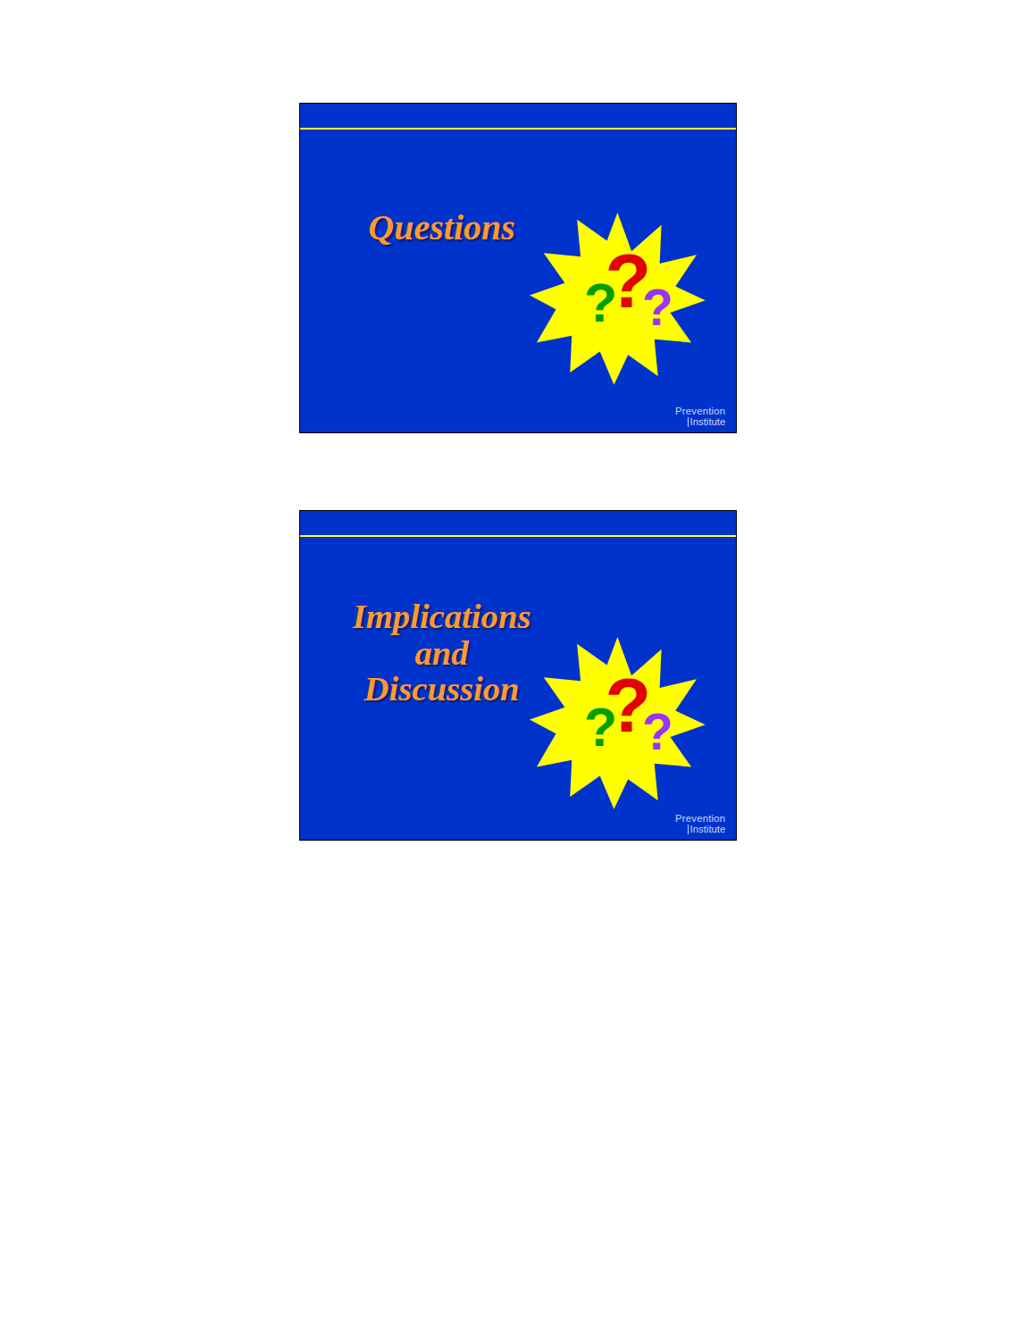Questions
? ? ?
Prevention Institute
Implications
and
Discussion
? ? ?
Prevention Institute